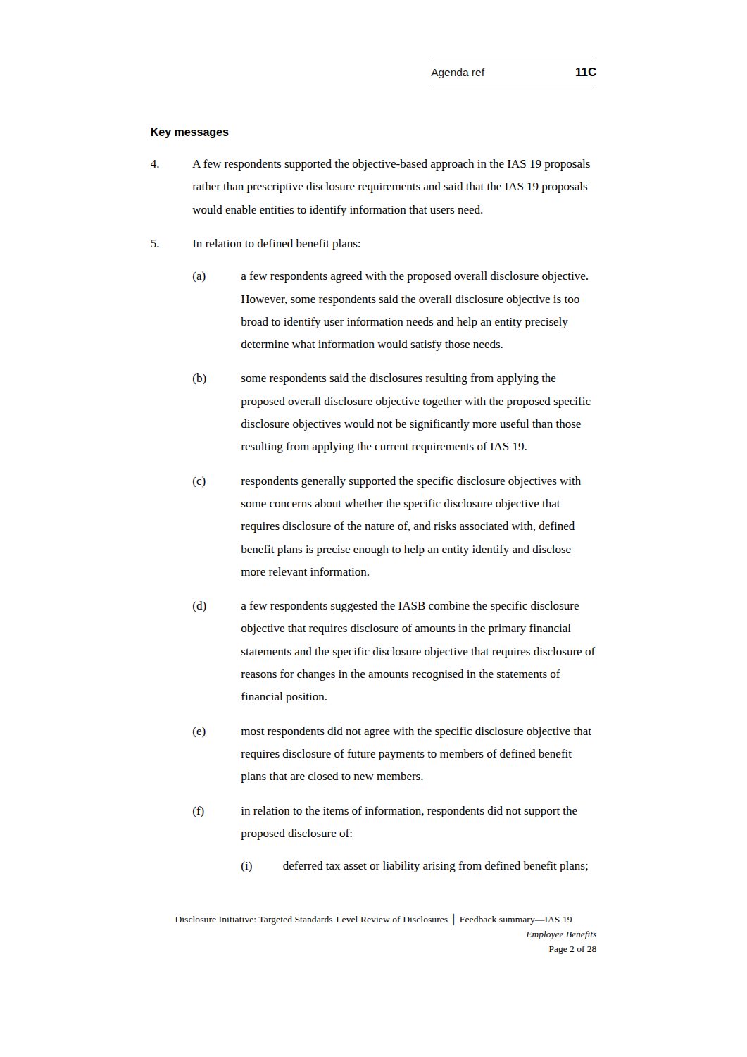Agenda ref 11C
Key messages
A few respondents supported the objective-based approach in the IAS 19 proposals rather than prescriptive disclosure requirements and said that the IAS 19 proposals would enable entities to identify information that users need.
In relation to defined benefit plans:
a few respondents agreed with the proposed overall disclosure objective. However, some respondents said the overall disclosure objective is too broad to identify user information needs and help an entity precisely determine what information would satisfy those needs.
some respondents said the disclosures resulting from applying the proposed overall disclosure objective together with the proposed specific disclosure objectives would not be significantly more useful than those resulting from applying the current requirements of IAS 19.
respondents generally supported the specific disclosure objectives with some concerns about whether the specific disclosure objective that requires disclosure of the nature of, and risks associated with, defined benefit plans is precise enough to help an entity identify and disclose more relevant information.
a few respondents suggested the IASB combine the specific disclosure objective that requires disclosure of amounts in the primary financial statements and the specific disclosure objective that requires disclosure of reasons for changes in the amounts recognised in the statements of financial position.
most respondents did not agree with the specific disclosure objective that requires disclosure of future payments to members of defined benefit plans that are closed to new members.
in relation to the items of information, respondents did not support the proposed disclosure of:
deferred tax asset or liability arising from defined benefit plans;
Disclosure Initiative: Targeted Standards-Level Review of Disclosures │ Feedback summary—IAS 19
Employee Benefits
Page 2 of 28